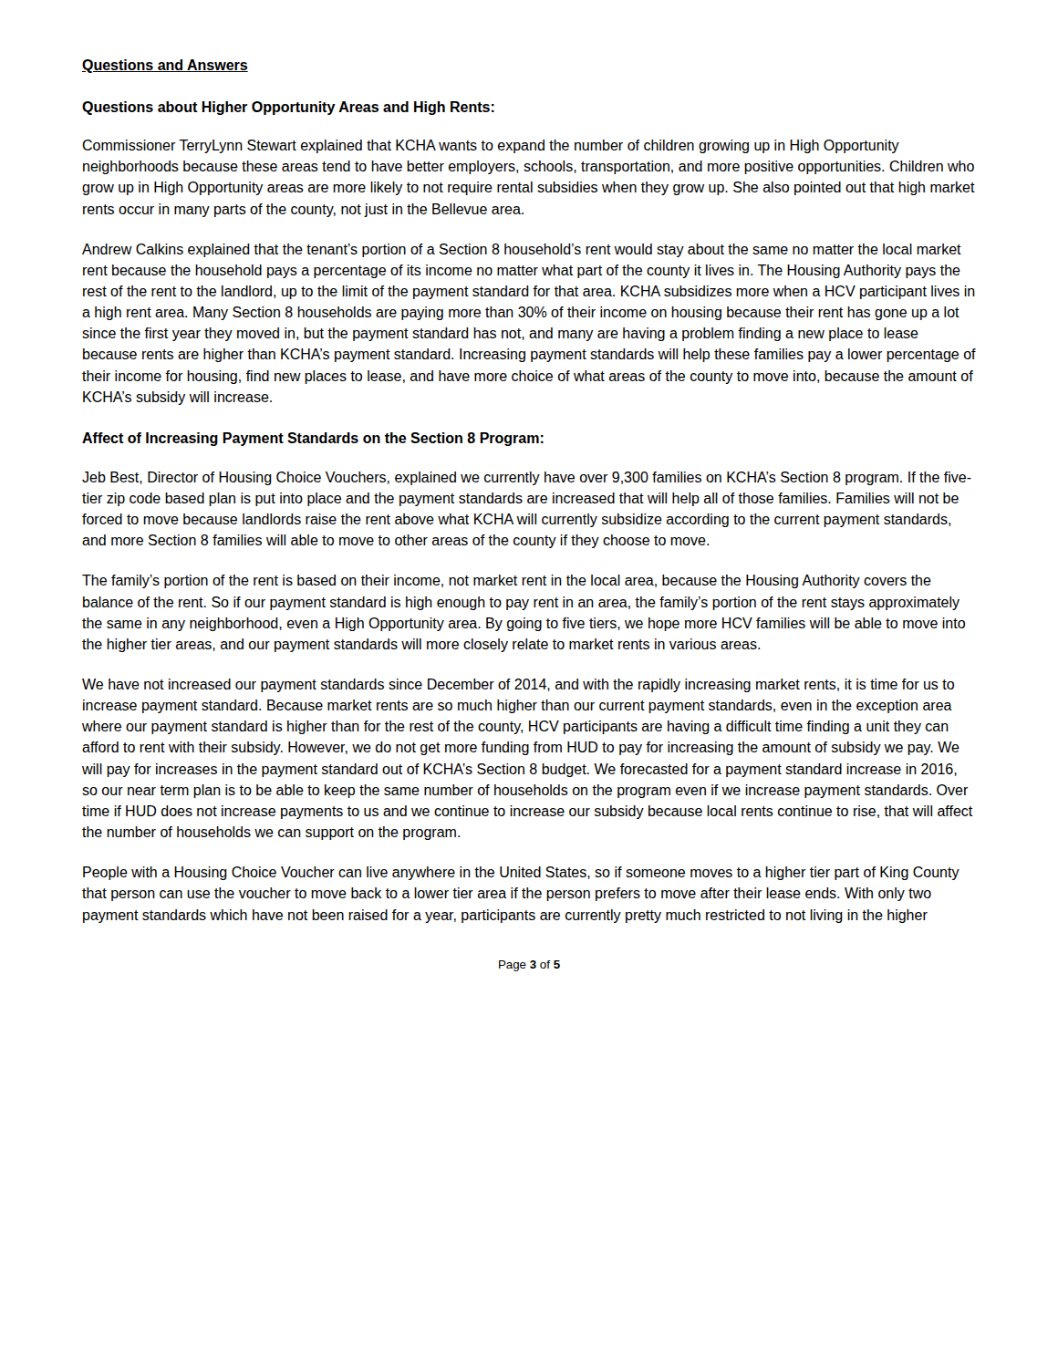Questions and Answers
Questions about Higher Opportunity Areas and High Rents:
Commissioner TerryLynn Stewart explained that KCHA wants to expand the number of children growing up in High Opportunity neighborhoods because these areas tend to have better employers, schools, transportation, and more positive opportunities. Children who grow up in High Opportunity areas are more likely to not require rental subsidies when they grow up. She also pointed out that high market rents occur in many parts of the county, not just in the Bellevue area.
Andrew Calkins explained that the tenant’s portion of a Section 8 household’s rent would stay about the same no matter the local market rent because the household pays a percentage of its income no matter what part of the county it lives in. The Housing Authority pays the rest of the rent to the landlord, up to the limit of the payment standard for that area. KCHA subsidizes more when a HCV participant lives in a high rent area. Many Section 8 households are paying more than 30% of their income on housing because their rent has gone up a lot since the first year they moved in, but the payment standard has not, and many are having a problem finding a new place to lease because rents are higher than KCHA’s payment standard. Increasing payment standards will help these families pay a lower percentage of their income for housing, find new places to lease, and have more choice of what areas of the county to move into, because the amount of KCHA’s subsidy will increase.
Affect of Increasing Payment Standards on the Section 8 Program:
Jeb Best, Director of Housing Choice Vouchers, explained we currently have over 9,300 families on KCHA’s Section 8 program. If the five-tier zip code based plan is put into place and the payment standards are increased that will help all of those families. Families will not be forced to move because landlords raise the rent above what KCHA will currently subsidize according to the current payment standards, and more Section 8 families will able to move to other areas of the county if they choose to move.
The family’s portion of the rent is based on their income, not market rent in the local area, because the Housing Authority covers the balance of the rent. So if our payment standard is high enough to pay rent in an area, the family’s portion of the rent stays approximately the same in any neighborhood, even a High Opportunity area. By going to five tiers, we hope more HCV families will be able to move into the higher tier areas, and our payment standards will more closely relate to market rents in various areas.
We have not increased our payment standards since December of 2014, and with the rapidly increasing market rents, it is time for us to increase payment standard. Because market rents are so much higher than our current payment standards, even in the exception area where our payment standard is higher than for the rest of the county, HCV participants are having a difficult time finding a unit they can afford to rent with their subsidy. However, we do not get more funding from HUD to pay for increasing the amount of subsidy we pay. We will pay for increases in the payment standard out of KCHA’s Section 8 budget. We forecasted for a payment standard increase in 2016, so our near term plan is to be able to keep the same number of households on the program even if we increase payment standards. Over time if HUD does not increase payments to us and we continue to increase our subsidy because local rents continue to rise, that will affect the number of households we can support on the program.
People with a Housing Choice Voucher can live anywhere in the United States, so if someone moves to a higher tier part of King County that person can use the voucher to move back to a lower tier area if the person prefers to move after their lease ends. With only two payment standards which have not been raised for a year, participants are currently pretty much restricted to not living in the higher
Page 3 of 5